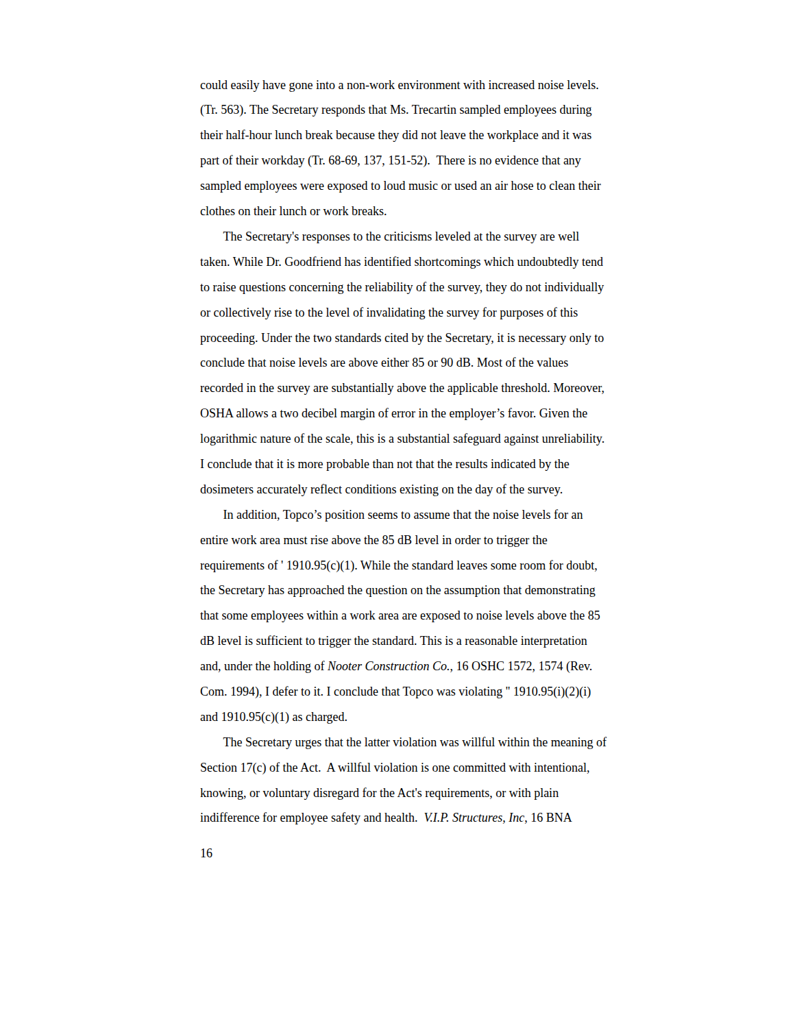could easily have gone into a non-work environment with increased noise levels. (Tr. 563). The Secretary responds that Ms. Trecartin sampled employees during their half-hour lunch break because they did not leave the workplace and it was part of their workday (Tr. 68-69, 137, 151-52). There is no evidence that any sampled employees were exposed to loud music or used an air hose to clean their clothes on their lunch or work breaks.
The Secretary's responses to the criticisms leveled at the survey are well taken. While Dr. Goodfriend has identified shortcomings which undoubtedly tend to raise questions concerning the reliability of the survey, they do not individually or collectively rise to the level of invalidating the survey for purposes of this proceeding. Under the two standards cited by the Secretary, it is necessary only to conclude that noise levels are above either 85 or 90 dB. Most of the values recorded in the survey are substantially above the applicable threshold. Moreover, OSHA allows a two decibel margin of error in the employer’s favor. Given the logarithmic nature of the scale, this is a substantial safeguard against unreliability. I conclude that it is more probable than not that the results indicated by the dosimeters accurately reflect conditions existing on the day of the survey.
In addition, Topco’s position seems to assume that the noise levels for an entire work area must rise above the 85 dB level in order to trigger the requirements of ' 1910.95(c)(1). While the standard leaves some room for doubt, the Secretary has approached the question on the assumption that demonstrating that some employees within a work area are exposed to noise levels above the 85 dB level is sufficient to trigger the standard. This is a reasonable interpretation and, under the holding of Nooter Construction Co., 16 OSHC 1572, 1574 (Rev. Com. 1994), I defer to it. I conclude that Topco was violating '' 1910.95(i)(2)(i) and 1910.95(c)(1) as charged.
The Secretary urges that the latter violation was willful within the meaning of Section 17(c) of the Act. A willful violation is one committed with intentional, knowing, or voluntary disregard for the Act's requirements, or with plain indifference for employee safety and health. V.I.P. Structures, Inc, 16 BNA
16